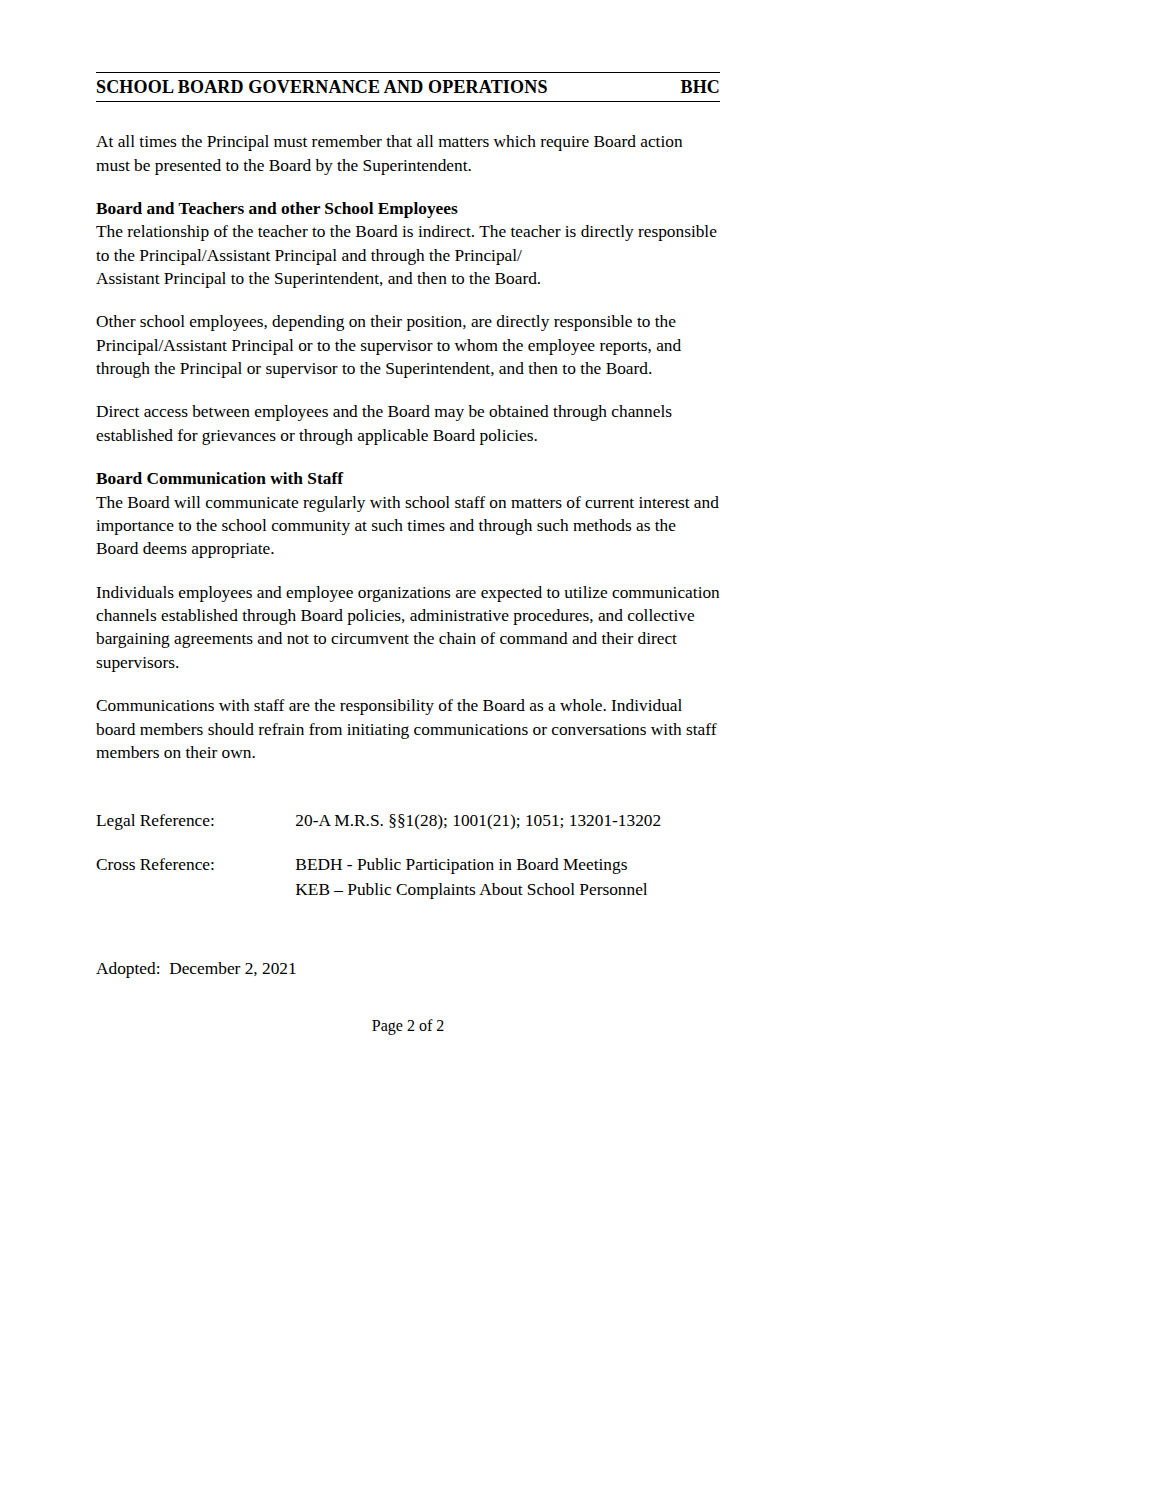School Board Governance and Operations BHC
At all times the Principal must remember that all matters which require Board action must be presented to the Board by the Superintendent.
Board and Teachers and other School Employees
The relationship of the teacher to the Board is indirect. The teacher is directly responsible to the Principal/Assistant Principal and through the Principal/
Assistant Principal to the Superintendent, and then to the Board.
Other school employees, depending on their position, are directly responsible to the Principal/Assistant Principal or to the supervisor to whom the employee reports, and through the Principal or supervisor to the Superintendent, and then to the Board.
Direct access between employees and the Board may be obtained through channels established for grievances or through applicable Board policies.
Board Communication with Staff
The Board will communicate regularly with school staff on matters of current interest and importance to the school community at such times and through such methods as the Board deems appropriate.
Individuals employees and employee organizations are expected to utilize communication channels established through Board policies, administrative procedures, and collective bargaining agreements and not to circumvent the chain of command and their direct supervisors.
Communications with staff are the responsibility of the Board as a whole. Individual board members should refrain from initiating communications or conversations with staff members on their own.
Legal Reference:
20-A M.R.S. §§1(28); 1001(21); 1051; 13201-13202
Cross Reference:
BEDH - Public Participation in Board Meetings
KEB – Public Complaints About School Personnel
Adopted: December 2, 2021
Page 2 of 2